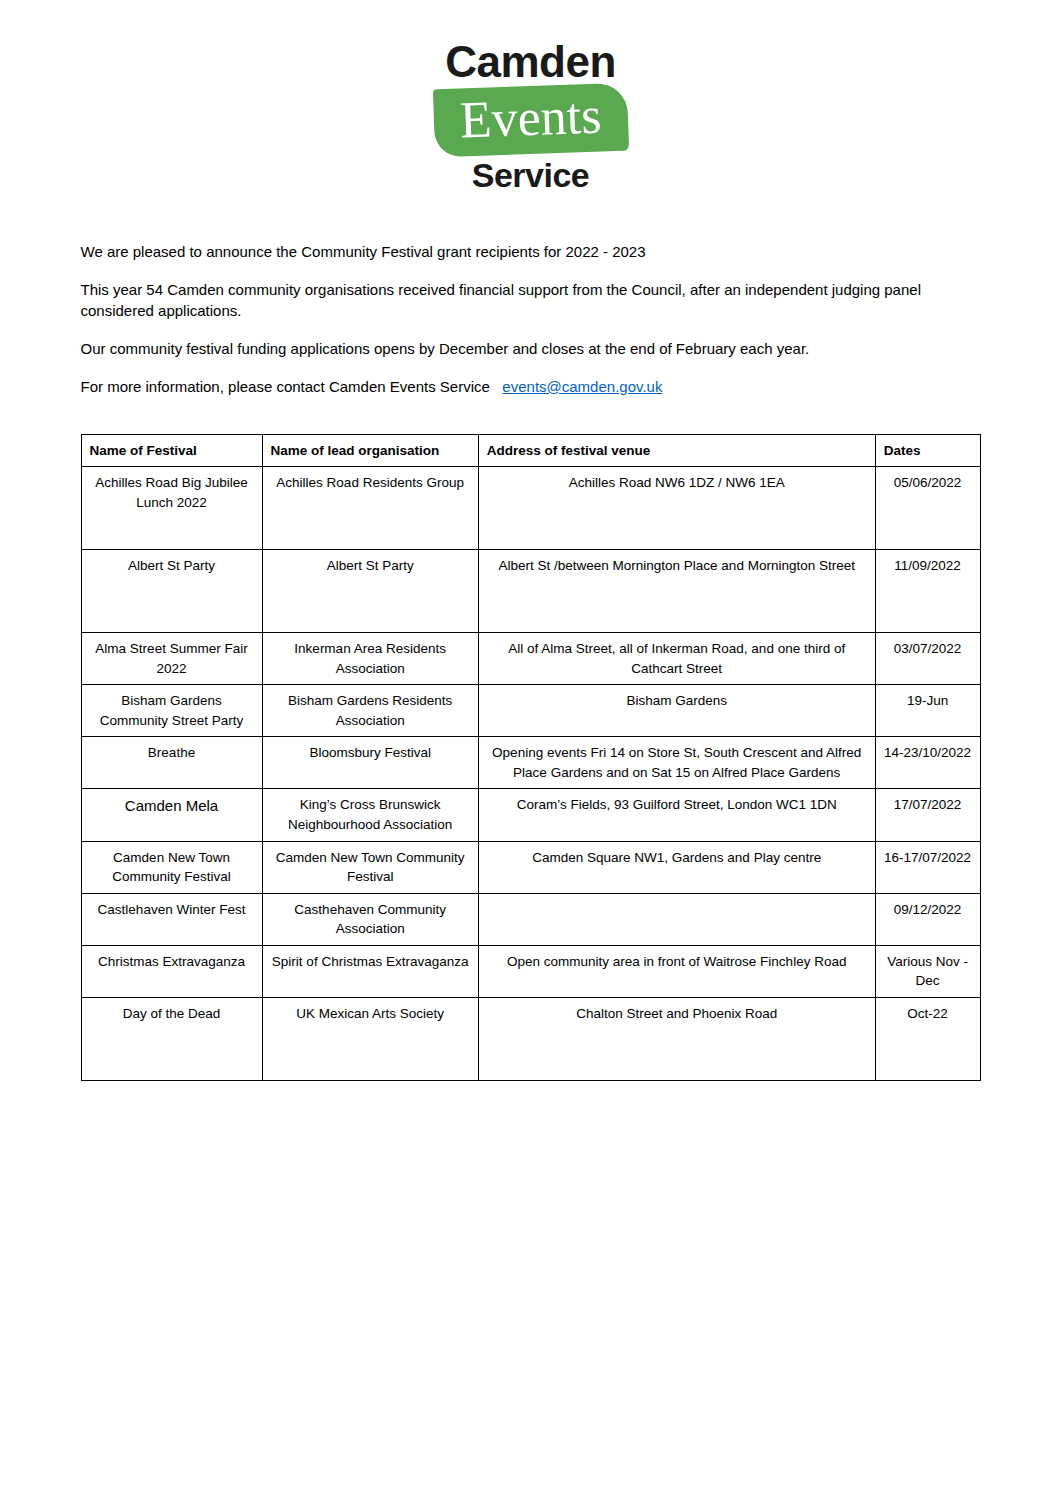Camden
Events
Service
We are pleased to announce the Community Festival grant recipients for 2022 - 2023
This year 54 Camden community organisations received financial support from the Council, after an independent judging panel considered applications.
Our community festival funding applications opens by December and closes at the end of February each year.
For more information, please contact Camden Events Service events@camden.gov.uk
| Name of Festival | Name of lead organisation | Address of festival venue | Dates |
| --- | --- | --- | --- |
| Achilles Road Big Jubilee Lunch 2022 | Achilles Road Residents Group | Achilles Road NW6 1DZ / NW6 1EA | 05/06/2022 |
| Albert St Party | Albert St Party | Albert St /between Mornington Place and Mornington Street | 11/09/2022 |
| Alma Street Summer Fair 2022 | Inkerman Area Residents Association | All of Alma Street, all of Inkerman Road, and one third of Cathcart Street | 03/07/2022 |
| Bisham Gardens Community Street Party | Bisham Gardens Residents Association | Bisham Gardens | 19-Jun |
| Breathe | Bloomsbury Festival | Opening events Fri 14 on Store St, South Crescent and Alfred Place Gardens and on Sat 15 on Alfred Place Gardens | 14-23/10/2022 |
| Camden Mela | King’s Cross Brunswick Neighbourhood Association | Coram’s Fields, 93 Guilford Street, London WC1 1DN | 17/07/2022 |
| Camden New Town Community Festival | Camden New Town Community Festival | Camden Square NW1, Gardens and Play centre | 16-17/07/2022 |
| Castlehaven Winter Fest | Casthehaven Community Association | | 09/12/2022 |
| Christmas Extravaganza | Spirit of Christmas Extravaganza | Open community area in front of Waitrose Finchley Road | Various Nov - Dec |
| Day of the Dead | UK Mexican Arts Society | Chalton Street and Phoenix Road | Oct-22 |